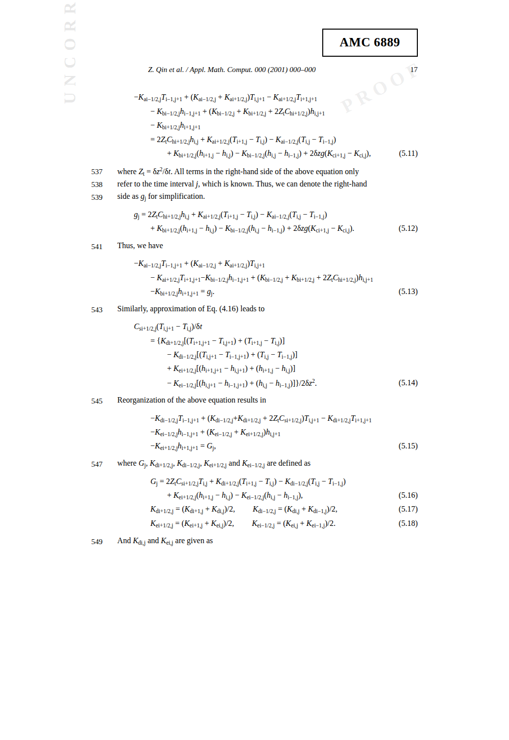UNCORRECTED
PROOF
AMC 6889
Z. Qin et al. / Appl. Math. Comput. 000 (2001) 000–000 17
−Kai−1/2,jTi−1,j+1 + (Kai−1/2,j + Kai+1/2,j)Ti,j+1 − Kai+1/2,jTi+1,j+1
− Kbi−1/2,jhi−1,j+1 + (Kbi−1/2,j + Kbi+1/2,j + 2ZtChi+1/2,j)hi,j+1
− Kbi+1/2,jhi+1,j+1
= 2ZtChi+1/2,jhi,j + Kai+1/2,j(Ti+1,j − Ti,j) − Kai−1/2,j(Ti,j − Ti−1,j)
+ Kbi+1/2,j(hi+1,j − hi,j) − Kbi−1/2,j(hi,j − hi−1,j) + 2δzg(Kci+1,j − Kci,j),(5.11)
537
where Zt = δz2/δt. All terms in the right-hand side of the above equation only
538
refer to the time interval j, which is known. Thus, we can denote the right-hand
539
side as gj for simplification.
gj = 2ZtChi+1/2,jhi,j + Kai+1/2,j(Ti+1,j − Ti,j) − Kai−1/2,j(Ti,j − Ti−1,j)
+ Kbi+1/2,j(hi+1,j − hi,j) − Kbi−1/2,j(hi,j − hi−1,j) + 2δzg(Kci+1,j − Kci,j).(5.12)
541
Thus, we have
−Kai−1/2,jTi−1,j+1 + (Kai−1/2,j + Kai+1/2,j)Ti,j+1
− Kai+1/2,jTi+1,j+1−Kbi−1/2,jhi−1,j+1 + (Kbi−1/2,j + Kbi+1/2,j + 2ZtChi+1/2,j)hi,j+1
−Kbi+1/2,jhi+1,j+1 = gj.(5.13)
543
Similarly, approximation of Eq. (4.16) leads to
Csi+1/2,j(Ti,j+1 − Ti,j)/δt
= {Kdi+1/2,j[(Ti+1,j+1 − Ti,j+1) + (Ti+1,j − Ti,j)]
− Kdi−1/2,j[(Ti,j+1 − Ti−1,j+1) + (Ti,j − Ti−1,j)]
+ Kei+1/2,j[(hi+1,j+1 − hi,j+1) + (hi+1,j − hi,j)]
− Kei−1/2,j[(hi,j+1 − hi−1,j+1) + (hi,j − hi−1,j)]}/2δz2.(5.14)
545
Reorganization of the above equation results in
−Kdi−1/2,jTi−1,j+1 + (Kdi−1/2,j+Kdi+1/2,j + 2ZtCsi+1/2,j)Ti,j+1 − Kdi+1/2,jTi+1,j+1
−Kei−1/2,jhi−1,j+1 + (Kei−1/2,j + Kei+1/2,j)hi,j+1
−Kei+1/2,jhi+1,j+1 = Gj,(5.15)
547
where Gj, Kdi+1/2,j, Kdi−1/2,j, Kei+1/2,j and Kei−1/2,j are defined as
Gj = 2ZtCsi+1/2,jTi,j + Kdi+1/2,j(Ti+1,j − Ti,j) − Kdi−1/2,j(Ti,j − Ti−1,j)
+ Kei+1/2,j(hi+1,j − hi,j) − Kei−1/2,j(hi,j − hi−1,j),(5.16)
Kdi+1/2,j = (Kdi+1,j + Kdi,j)/2, Kdi−1/2,j = (Kdi,j + Kdi−1,j)/2,(5.17)
Kei+1/2,j = (Kei+1,j + Kei,j)/2, Kei−1/2,j = (Kei,j + Kei−1,j)/2.(5.18)
549
And Kdi,j and Kei,j are given as